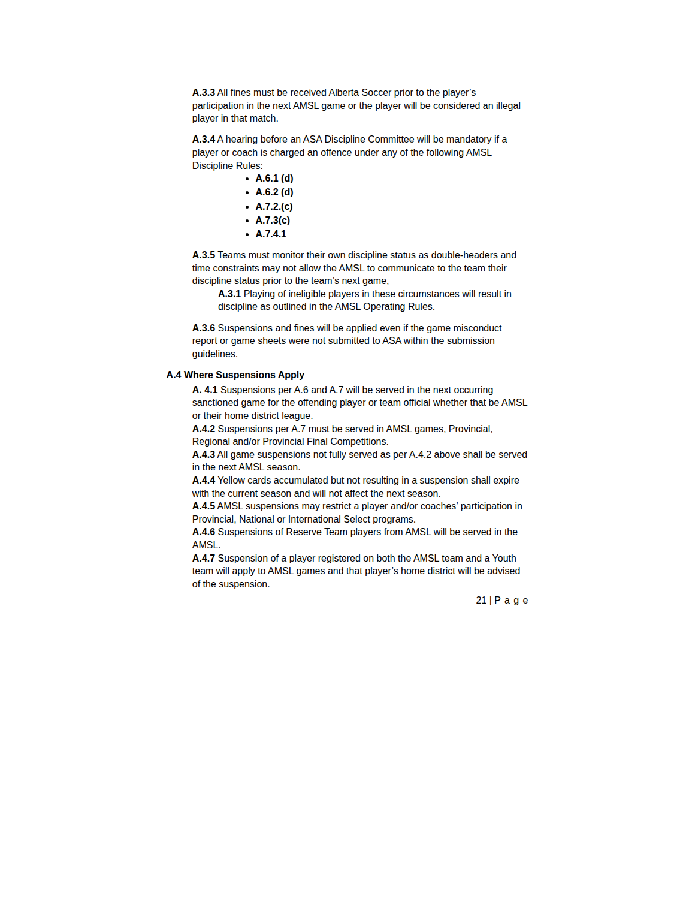A.3.3 All fines must be received Alberta Soccer prior to the player’s participation in the next AMSL game or the player will be considered an illegal player in that match.
A.3.4 A hearing before an ASA Discipline Committee will be mandatory if a player or coach is charged an offence under any of the following AMSL Discipline Rules:
A.6.1 (d)
A.6.2 (d)
A.7.2.(c)
A.7.3(c)
A.7.4.1
A.3.5 Teams must monitor their own discipline status as double-headers and time constraints may not allow the AMSL to communicate to the team their discipline status prior to the team’s next game,
A.3.1 Playing of ineligible players in these circumstances will result in discipline as outlined in the AMSL Operating Rules.
A.3.6 Suspensions and fines will be applied even if the game misconduct report or game sheets were not submitted to ASA within the submission guidelines.
A.4 Where Suspensions Apply
A. 4.1 Suspensions per A.6 and A.7 will be served in the next occurring sanctioned game for the offending player or team official whether that be AMSL or their home district league.
A.4.2 Suspensions per A.7 must be served in AMSL games, Provincial, Regional and/or Provincial Final Competitions.
A.4.3 All game suspensions not fully served as per A.4.2 above shall be served in the next AMSL season.
A.4.4 Yellow cards accumulated but not resulting in a suspension shall expire with the current season and will not affect the next season.
A.4.5 AMSL suspensions may restrict a player and/or coaches’ participation in Provincial, National or International Select programs.
A.4.6 Suspensions of Reserve Team players from AMSL will be served in the AMSL.
A.4.7 Suspension of a player registered on both the AMSL team and a Youth team will apply to AMSL games and that player’s home district will be advised of the suspension.
21 | P a g e